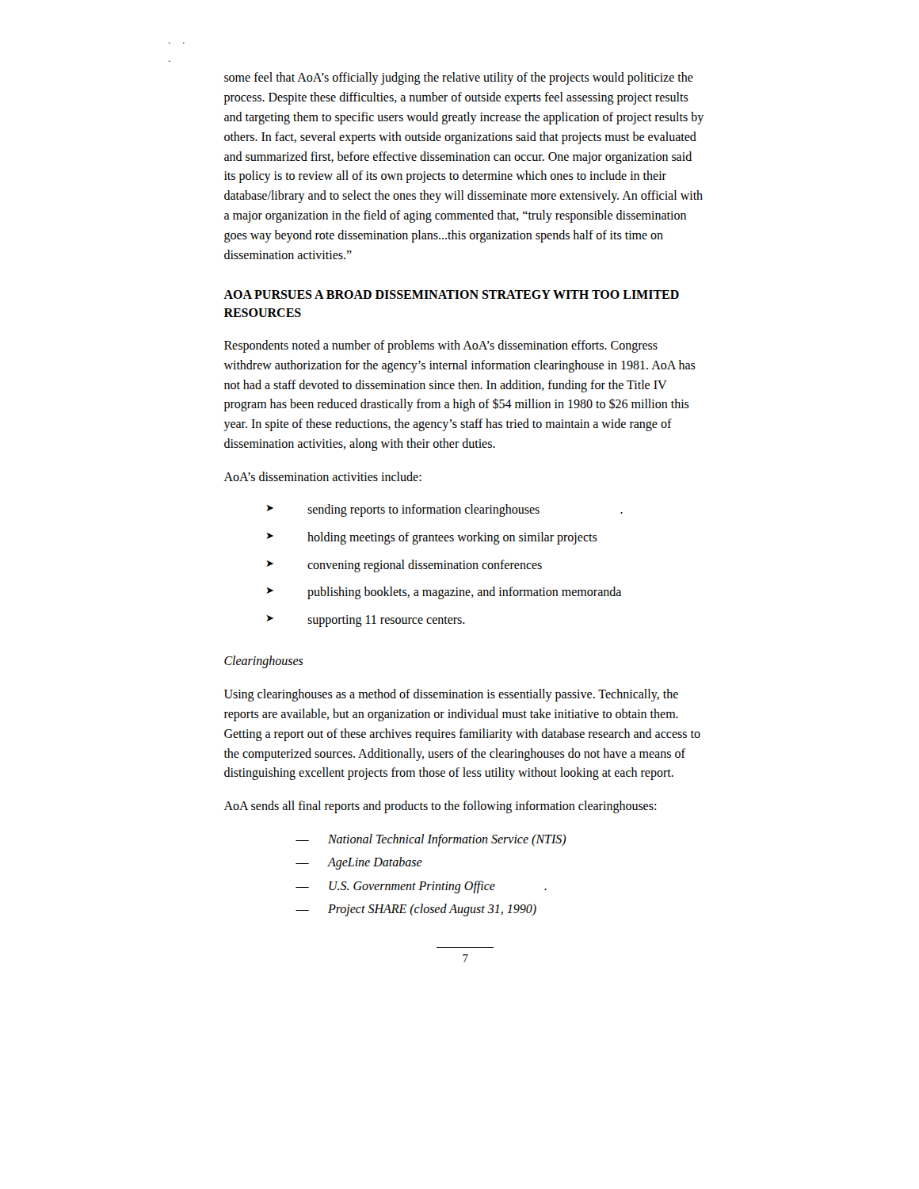. .
.
some feel that AoA’s officially judging the relative utility of the projects would politicize the process. Despite these difficulties, a number of outside experts feel assessing project results and targeting them to specific users would greatly increase the application of project results by others. In fact, several experts with outside organizations said that projects must be evaluated and summarized first, before effective dissemination can occur. One major organization said its policy is to review all of its own projects to determine which ones to include in their database/library and to select the ones they will disseminate more extensively. An official with a major organization in the field of aging commented that, “truly responsible dissemination goes way beyond rote dissemination plans...this organization spends half of its time on dissemination activities.”
AOA PURSUES A BROAD DISSEMINATION STRATEGY WITH TOO LIMITED RESOURCES
Respondents noted a number of problems with AoA’s dissemination efforts. Congress withdrew authorization for the agency’s internal information clearinghouse in 1981. AoA has not had a staff devoted to dissemination since then. In addition, funding for the Title IV program has been reduced drastically from a high of $54 million in 1980 to $26 million this year. In spite of these reductions, the agency’s staff has tried to maintain a wide range of dissemination activities, along with their other duties.
AoA’s dissemination activities include:
sending reports to information clearinghouses.
holding meetings of grantees working on similar projects
convening regional dissemination conferences
publishing booklets, a magazine, and information memoranda
supporting 11 resource centers.
Clearinghouses
Using clearinghouses as a method of dissemination is essentially passive. Technically, the reports are available, but an organization or individual must take initiative to obtain them. Getting a report out of these archives requires familiarity with database research and access to the computerized sources. Additionally, users of the clearinghouses do not have a means of distinguishing excellent projects from those of less utility without looking at each report.
AoA sends all final reports and products to the following information clearinghouses:
National Technical Information Service (NTIS)
AgeLine Database
U.S. Government Printing Office.
Project SHARE (closed August 31, 1990)
7